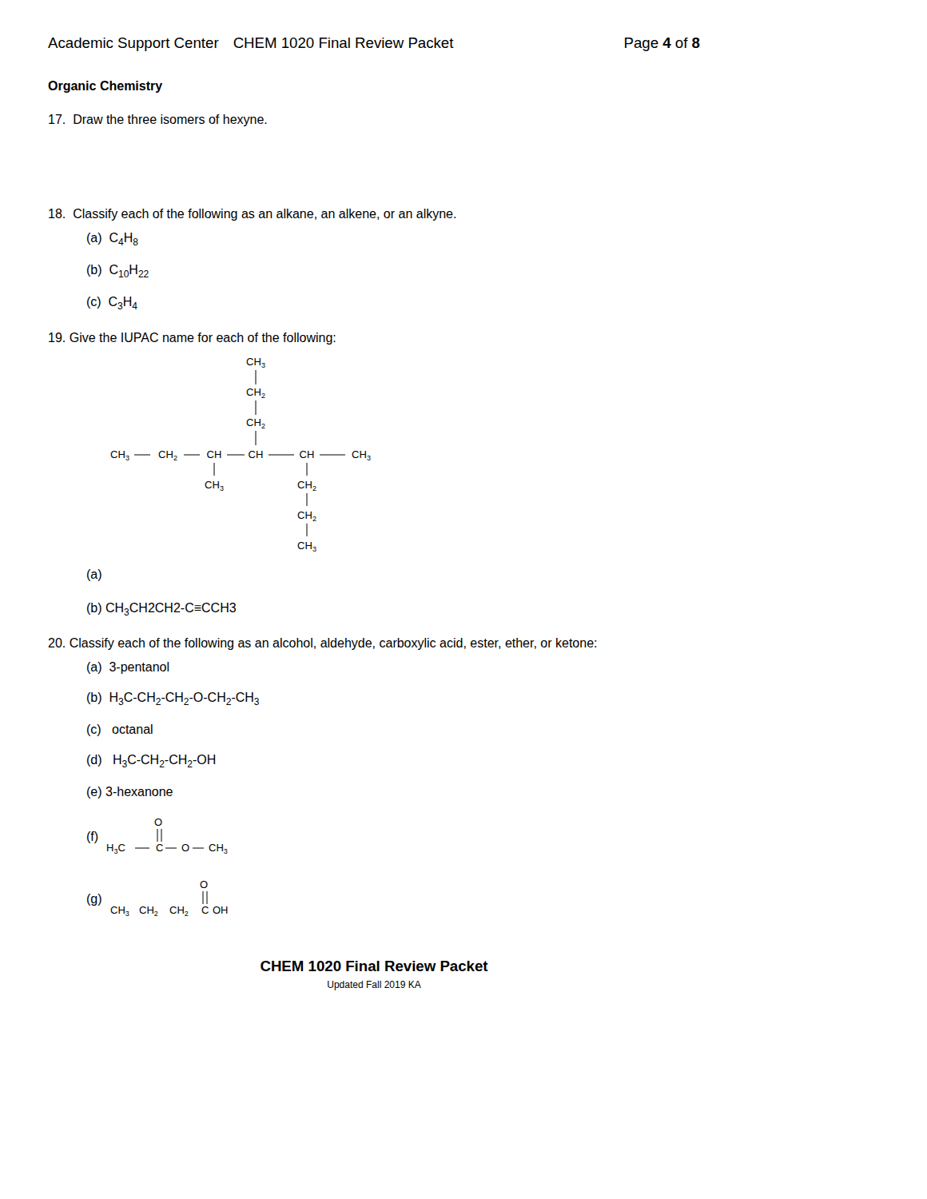Academic Support Center CHEM 1020 Final Review Packet Page 4 of 8
Organic Chemistry
17. Draw the three isomers of hexyne.
18. Classify each of the following as an alkane, an alkene, or an alkyne.
(a) C4H8
(b) C10H22
(c) C3H4
19. Give the IUPAC name for each of the following:
CH3 CH2 CH2 CH3 CH2 CH CH CH CH3 CH3 CH2 CH2 CH3
(a)
(b) CH3CH2CH2-C≡CCH3
20. Classify each of the following as an alcohol, aldehyde, carboxylic acid, ester, ether, or ketone:
(a) 3-pentanol
(b) H3C-CH2-CH2-O-CH2-CH3
(c) octanal
(d) H3C-CH2-CH2-OH
(e) 3-hexanone
(f) H3C C O O CH3
(g) CH3 CH2 CH2 C O OH
CHEM 1020 Final Review Packet
Updated Fall 2019 KA